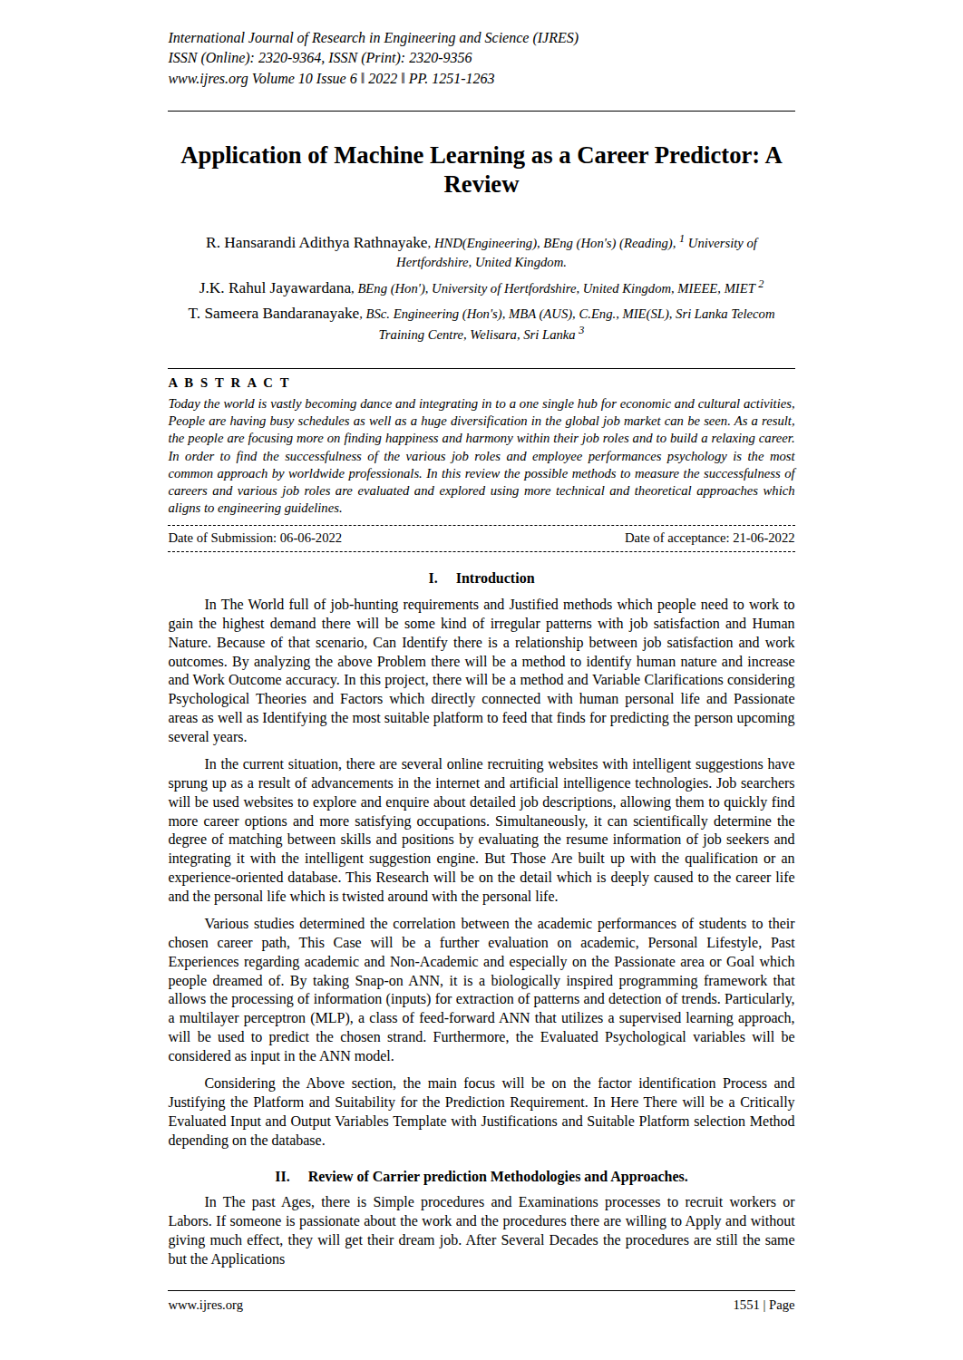International Journal of Research in Engineering and Science (IJRES)
ISSN (Online): 2320-9364, ISSN (Print): 2320-9356
www.ijres.org Volume 10 Issue 6 ǁ 2022 ǁ PP. 1251-1263
Application of Machine Learning as a Career Predictor: A Review
R. Hansarandi Adithya Rathnayake, HND(Engineering), BEng (Hon's) (Reading), 1 University of Hertfordshire, United Kingdom.
J.K. Rahul Jayawardana, BEng (Hon'), University of Hertfordshire, United Kingdom, MIEEE, MIET 2
T. Sameera Bandaranayake, BSc. Engineering (Hon's), MBA (AUS), C.Eng., MIE(SL), Sri Lanka Telecom Training Centre, Welisara, Sri Lanka 3
A B S T R A C T
Today the world is vastly becoming dance and integrating in to a one single hub for economic and cultural activities, People are having busy schedules as well as a huge diversification in the global job market can be seen. As a result, the people are focusing more on finding happiness and harmony within their job roles and to build a relaxing career. In order to find the successfulness of the various job roles and employee performances psychology is the most common approach by worldwide professionals. In this review the possible methods to measure the successfulness of careers and various job roles are evaluated and explored using more technical and theoretical approaches which aligns to engineering guidelines.
Date of Submission: 06-06-2022 Date of acceptance: 21-06-2022
I. Introduction
In The World full of job-hunting requirements and Justified methods which people need to work to gain the highest demand there will be some kind of irregular patterns with job satisfaction and Human Nature. Because of that scenario, Can Identify there is a relationship between job satisfaction and work outcomes. By analyzing the above Problem there will be a method to identify human nature and increase and Work Outcome accuracy. In this project, there will be a method and Variable Clarifications considering Psychological Theories and Factors which directly connected with human personal life and Passionate areas as well as Identifying the most suitable platform to feed that finds for predicting the person upcoming several years.
In the current situation, there are several online recruiting websites with intelligent suggestions have sprung up as a result of advancements in the internet and artificial intelligence technologies. Job searchers will be used websites to explore and enquire about detailed job descriptions, allowing them to quickly find more career options and more satisfying occupations. Simultaneously, it can scientifically determine the degree of matching between skills and positions by evaluating the resume information of job seekers and integrating it with the intelligent suggestion engine. But Those Are built up with the qualification or an experience-oriented database. This Research will be on the detail which is deeply caused to the career life and the personal life which is twisted around with the personal life.
Various studies determined the correlation between the academic performances of students to their chosen career path, This Case will be a further evaluation on academic, Personal Lifestyle, Past Experiences regarding academic and Non-Academic and especially on the Passionate area or Goal which people dreamed of. By taking Snap-on ANN, it is a biologically inspired programming framework that allows the processing of information (inputs) for extraction of patterns and detection of trends. Particularly, a multilayer perceptron (MLP), a class of feed-forward ANN that utilizes a supervised learning approach, will be used to predict the chosen strand. Furthermore, the Evaluated Psychological variables will be considered as input in the ANN model.
Considering the Above section, the main focus will be on the factor identification Process and Justifying the Platform and Suitability for the Prediction Requirement. In Here There will be a Critically Evaluated Input and Output Variables Template with Justifications and Suitable Platform selection Method depending on the database.
II. Review of Carrier prediction Methodologies and Approaches.
In The past Ages, there is Simple procedures and Examinations processes to recruit workers or Labors. If someone is passionate about the work and the procedures there are willing to Apply and without giving much effect, they will get their dream job. After Several Decades the procedures are still the same but the Applications
www.ijres.org 1551 | Page